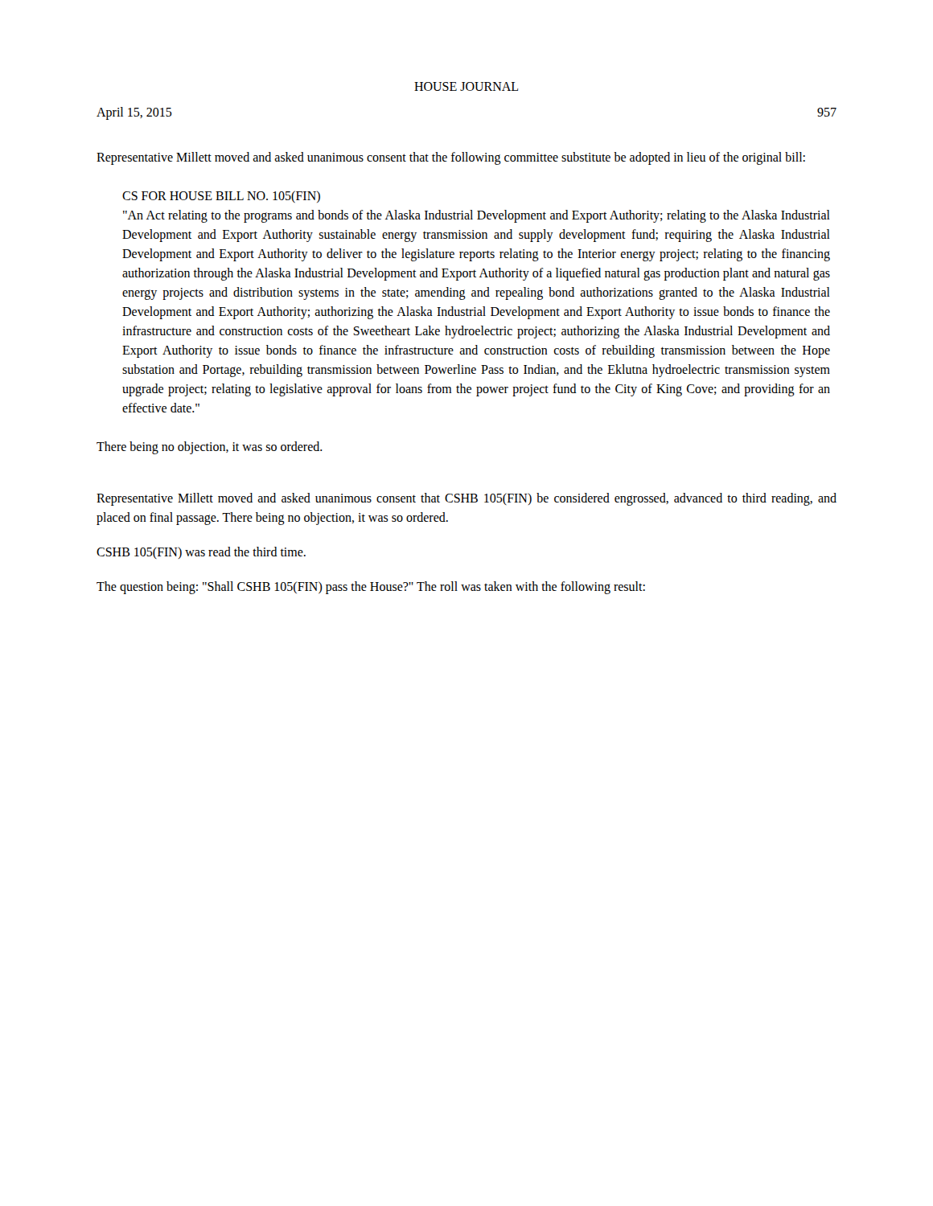HOUSE JOURNAL
April 15, 2015 957
Representative Millett moved and asked unanimous consent that the following committee substitute be adopted in lieu of the original bill:
CS FOR HOUSE BILL NO. 105(FIN)
"An Act relating to the programs and bonds of the Alaska Industrial Development and Export Authority; relating to the Alaska Industrial Development and Export Authority sustainable energy transmission and supply development fund; requiring the Alaska Industrial Development and Export Authority to deliver to the legislature reports relating to the Interior energy project; relating to the financing authorization through the Alaska Industrial Development and Export Authority of a liquefied natural gas production plant and natural gas energy projects and distribution systems in the state; amending and repealing bond authorizations granted to the Alaska Industrial Development and Export Authority; authorizing the Alaska Industrial Development and Export Authority to issue bonds to finance the infrastructure and construction costs of the Sweetheart Lake hydroelectric project; authorizing the Alaska Industrial Development and Export Authority to issue bonds to finance the infrastructure and construction costs of rebuilding transmission between the Hope substation and Portage, rebuilding transmission between Powerline Pass to Indian, and the Eklutna hydroelectric transmission system upgrade project; relating to legislative approval for loans from the power project fund to the City of King Cove; and providing for an effective date."
There being no objection, it was so ordered.
Representative Millett moved and asked unanimous consent that CSHB 105(FIN) be considered engrossed, advanced to third reading, and placed on final passage. There being no objection, it was so ordered.
CSHB 105(FIN) was read the third time.
The question being: "Shall CSHB 105(FIN) pass the House?" The roll was taken with the following result: